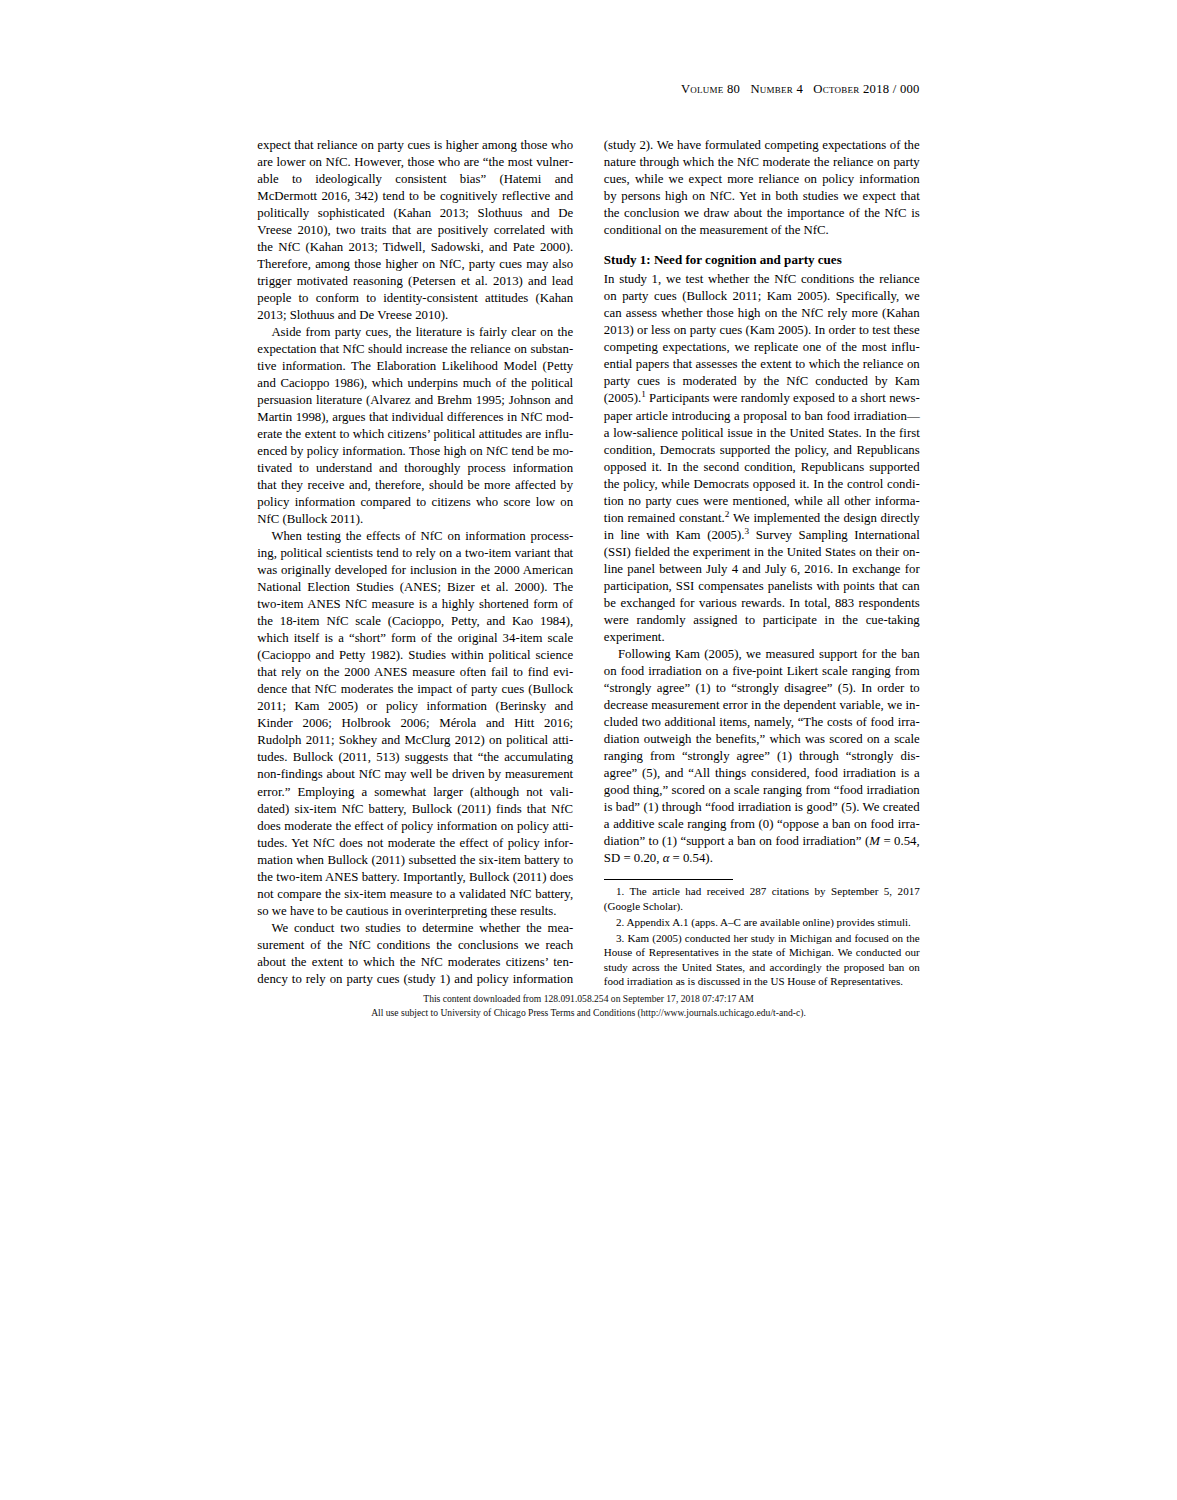Volume 80 Number 4 October 2018 / 000
expect that reliance on party cues is higher among those who are lower on NfC. However, those who are “the most vulnerable to ideologically consistent bias” (Hatemi and McDermott 2016, 342) tend to be cognitively reflective and politically sophisticated (Kahan 2013; Slothuus and De Vreese 2010), two traits that are positively correlated with the NfC (Kahan 2013; Tidwell, Sadowski, and Pate 2000). Therefore, among those higher on NfC, party cues may also trigger motivated reasoning (Petersen et al. 2013) and lead people to conform to identity-consistent attitudes (Kahan 2013; Slothuus and De Vreese 2010).
Aside from party cues, the literature is fairly clear on the expectation that NfC should increase the reliance on substantive information. The Elaboration Likelihood Model (Petty and Cacioppo 1986), which underpins much of the political persuasion literature (Alvarez and Brehm 1995; Johnson and Martin 1998), argues that individual differences in NfC moderate the extent to which citizens’ political attitudes are influenced by policy information. Those high on NfC tend be motivated to understand and thoroughly process information that they receive and, therefore, should be more affected by policy information compared to citizens who score low on NfC (Bullock 2011).
When testing the effects of NfC on information processing, political scientists tend to rely on a two-item variant that was originally developed for inclusion in the 2000 American National Election Studies (ANES; Bizer et al. 2000). The two-item ANES NfC measure is a highly shortened form of the 18-item NfC scale (Cacioppo, Petty, and Kao 1984), which itself is a “short” form of the original 34-item scale (Cacioppo and Petty 1982). Studies within political science that rely on the 2000 ANES measure often fail to find evidence that NfC moderates the impact of party cues (Bullock 2011; Kam 2005) or policy information (Berinsky and Kinder 2006; Holbrook 2006; Mérola and Hitt 2016; Rudolph 2011; Sokhey and McClurg 2012) on political attitudes. Bullock (2011, 513) suggests that “the accumulating non-findings about NfC may well be driven by measurement error.” Employing a somewhat larger (although not validated) six-item NfC battery, Bullock (2011) finds that NfC does moderate the effect of policy information on policy attitudes. Yet NfC does not moderate the effect of policy information when Bullock (2011) subsetted the six-item battery to the two-item ANES battery. Importantly, Bullock (2011) does not compare the six-item measure to a validated NfC battery, so we have to be cautious in overinterpreting these results.
We conduct two studies to determine whether the measurement of the NfC conditions the conclusions we reach about the extent to which the NfC moderates citizens’ tendency to rely on party cues (study 1) and policy information (study 2). We have formulated competing expectations of the nature through which the NfC moderate the reliance on party cues, while we expect more reliance on policy information by persons high on NfC. Yet in both studies we expect that the conclusion we draw about the importance of the NfC is conditional on the measurement of the NfC.
Study 1: Need for cognition and party cues
In study 1, we test whether the NfC conditions the reliance on party cues (Bullock 2011; Kam 2005). Specifically, we can assess whether those high on the NfC rely more (Kahan 2013) or less on party cues (Kam 2005). In order to test these competing expectations, we replicate one of the most influential papers that assesses the extent to which the reliance on party cues is moderated by the NfC conducted by Kam (2005).1 Participants were randomly exposed to a short newspaper article introducing a proposal to ban food irradiation—a low-salience political issue in the United States. In the first condition, Democrats supported the policy, and Republicans opposed it. In the second condition, Republicans supported the policy, while Democrats opposed it. In the control condition no party cues were mentioned, while all other information remained constant.2 We implemented the design directly in line with Kam (2005).3 Survey Sampling International (SSI) fielded the experiment in the United States on their online panel between July 4 and July 6, 2016. In exchange for participation, SSI compensates panelists with points that can be exchanged for various rewards. In total, 883 respondents were randomly assigned to participate in the cue-taking experiment.
Following Kam (2005), we measured support for the ban on food irradiation on a five-point Likert scale ranging from “strongly agree” (1) to “strongly disagree” (5). In order to decrease measurement error in the dependent variable, we included two additional items, namely, “The costs of food irradiation outweigh the benefits,” which was scored on a scale ranging from “strongly agree” (1) through “strongly disagree” (5), and “All things considered, food irradiation is a good thing,” scored on a scale ranging from “food irradiation is bad” (1) through “food irradiation is good” (5). We created a additive scale ranging from (0) “oppose a ban on food irradiation” to (1) “support a ban on food irradiation” (M = 0.54, SD = 0.20, α = 0.54).
1. The article had received 287 citations by September 5, 2017 (Google Scholar).
2. Appendix A.1 (apps. A–C are available online) provides stimuli.
3. Kam (2005) conducted her study in Michigan and focused on the House of Representatives in the state of Michigan. We conducted our study across the United States, and accordingly the proposed ban on food irradiation as is discussed in the US House of Representatives.
This content downloaded from 128.091.058.254 on September 17, 2018 07:47:17 AM
All use subject to University of Chicago Press Terms and Conditions (http://www.journals.uchicago.edu/t-and-c).